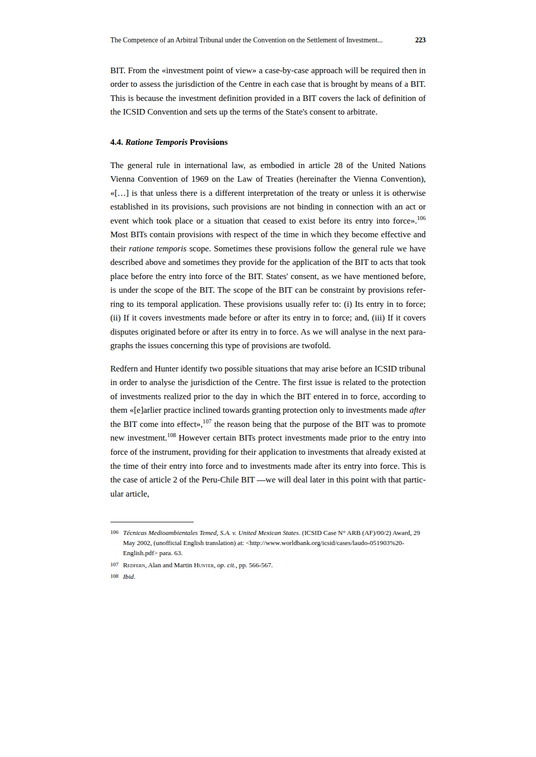The Competence of an Arbitral Tribunal under the Convention on the Settlement of Investment... 223
BIT. From the «investment point of view» a case-by-case approach will be required then in order to assess the jurisdiction of the Centre in each case that is brought by means of a BIT. This is because the investment definition provided in a BIT covers the lack of definition of the ICSID Convention and sets up the terms of the State's consent to arbitrate.
4.4. Ratione Temporis Provisions
The general rule in international law, as embodied in article 28 of the United Nations Vienna Convention of 1969 on the Law of Treaties (hereinafter the Vienna Convention), «[…] is that unless there is a different interpretation of the treaty or unless it is otherwise established in its provisions, such provisions are not binding in connection with an act or event which took place or a situation that ceased to exist before its entry into force».106 Most BITs contain provisions with respect of the time in which they become effective and their ratione temporis scope. Sometimes these provisions follow the general rule we have described above and sometimes they provide for the application of the BIT to acts that took place before the entry into force of the BIT. States' consent, as we have mentioned before, is under the scope of the BIT. The scope of the BIT can be constraint by provisions referring to its temporal application. These provisions usually refer to: (i) Its entry in to force; (ii) If it covers investments made before or after its entry in to force; and, (iii) If it covers disputes originated before or after its entry in to force. As we will analyse in the next paragraphs the issues concerning this type of provisions are twofold.
Redfern and Hunter identify two possible situations that may arise before an ICSID tribunal in order to analyse the jurisdiction of the Centre. The first issue is related to the protection of investments realized prior to the day in which the BIT entered in to force, according to them «[e]arlier practice inclined towards granting protection only to investments made after the BIT come into effect»,107 the reason being that the purpose of the BIT was to promote new investment.108 However certain BITs protect investments made prior to the entry into force of the instrument, providing for their application to investments that already existed at the time of their entry into force and to investments made after its entry into force. This is the case of article 2 of the Peru-Chile BIT —we will deal later in this point with that particular article,
106 Técnicas Medioambientales Temed, S.A. v. United Mexican States. (ICSID Case N° ARB (AF)/00/2) Award, 29 May 2002, (unofficial English translation) at: <http://www.worldbank.org/icsid/cases/laudo-051903%20-English.pdf> para. 63.
107 Redfern, Alan and Martin Hunter, op. cit., pp. 566-567.
108 Ibid.